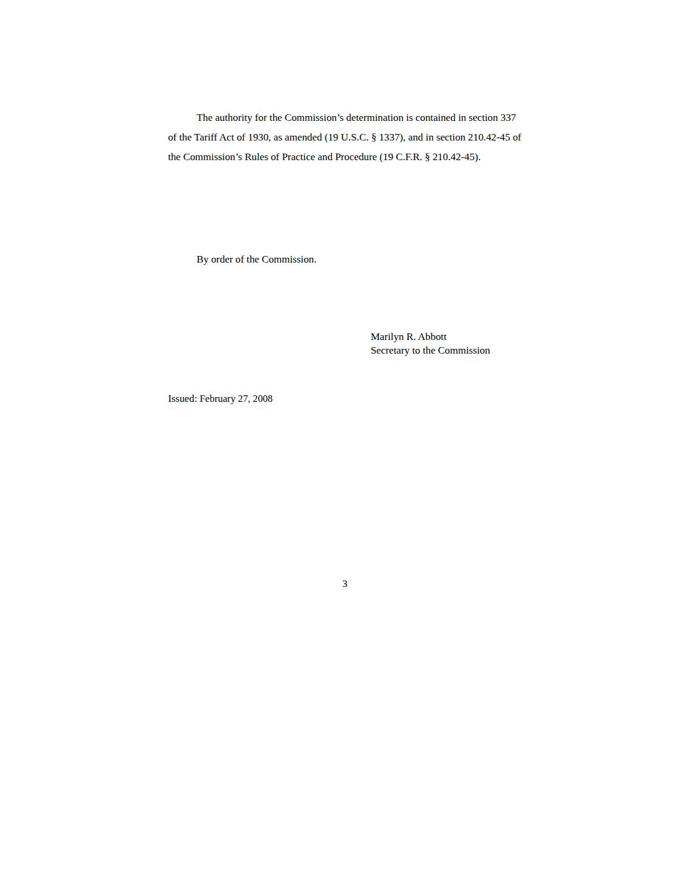The authority for the Commission’s determination is contained in section 337 of the Tariff Act of 1930, as amended (19 U.S.C. § 1337), and in section 210.42-45 of the Commission’s Rules of Practice and Procedure (19 C.F.R. § 210.42-45).
By order of the Commission.
Marilyn R. Abbott
Secretary to the Commission
Issued: February 27, 2008
3